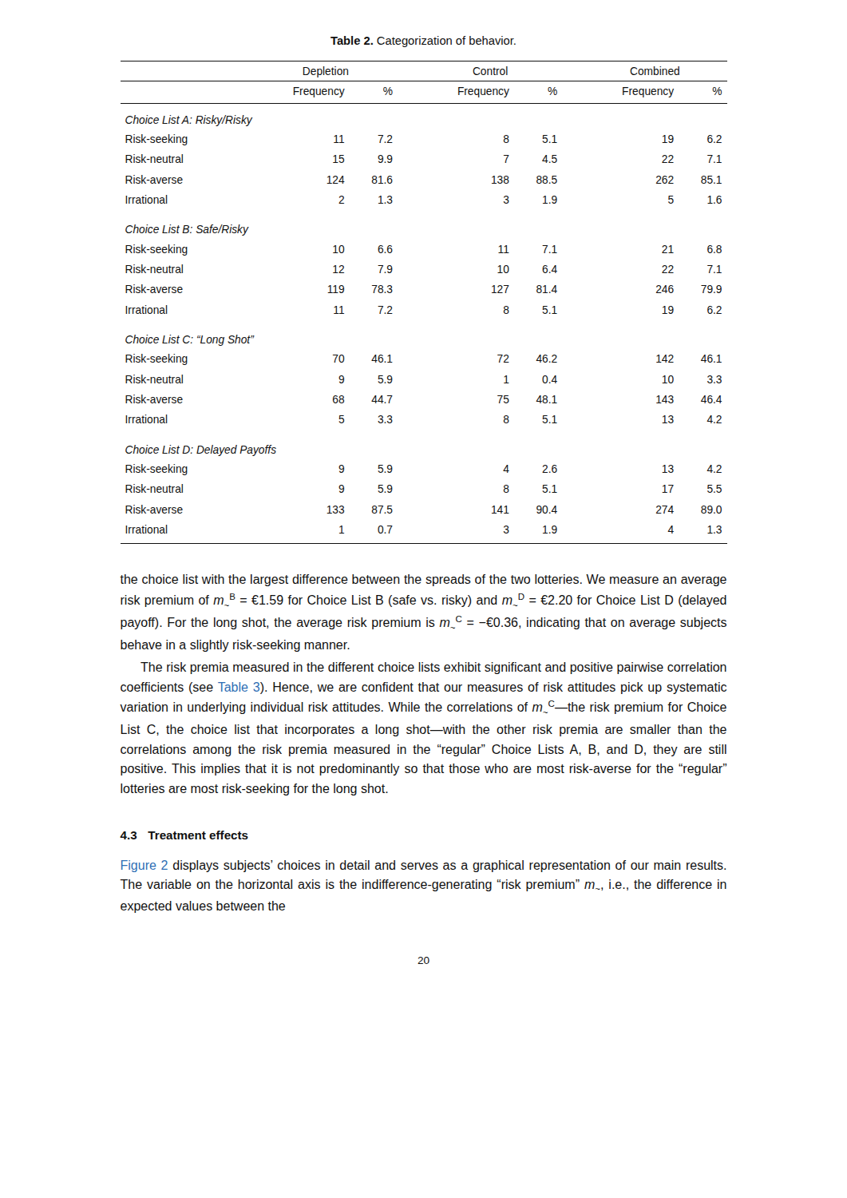Table 2. Categorization of behavior.
| | | Depletion | | Control | | Combined |
| --- | --- | --- | --- | --- | --- | --- |
| | | Frequency | % | | Frequency | % | | Frequency | % |
| Choice List A: Risky/Risky |
| Risk-seeking | | 11 | 7.2 | | 8 | 5.1 | | 19 | 6.2 |
| Risk-neutral | | 15 | 9.9 | | 7 | 4.5 | | 22 | 7.1 |
| Risk-averse | | 124 | 81.6 | | 138 | 88.5 | | 262 | 85.1 |
| Irrational | | 2 | 1.3 | | 3 | 1.9 | | 5 | 1.6 |
| Choice List B: Safe/Risky |
| Risk-seeking | | 10 | 6.6 | | 11 | 7.1 | | 21 | 6.8 |
| Risk-neutral | | 12 | 7.9 | | 10 | 6.4 | | 22 | 7.1 |
| Risk-averse | | 119 | 78.3 | | 127 | 81.4 | | 246 | 79.9 |
| Irrational | | 11 | 7.2 | | 8 | 5.1 | | 19 | 6.2 |
| Choice List C: “Long Shot” |
| Risk-seeking | | 70 | 46.1 | | 72 | 46.2 | | 142 | 46.1 |
| Risk-neutral | | 9 | 5.9 | | 1 | 0.4 | | 10 | 3.3 |
| Risk-averse | | 68 | 44.7 | | 75 | 48.1 | | 143 | 46.4 |
| Irrational | | 5 | 3.3 | | 8 | 5.1 | | 13 | 4.2 |
| Choice List D: Delayed Payoffs |
| Risk-seeking | | 9 | 5.9 | | 4 | 2.6 | | 13 | 4.2 |
| Risk-neutral | | 9 | 5.9 | | 8 | 5.1 | | 17 | 5.5 |
| Risk-averse | | 133 | 87.5 | | 141 | 90.4 | | 274 | 89.0 |
| Irrational | | 1 | 0.7 | | 3 | 1.9 | | 4 | 1.3 |
the choice list with the largest difference between the spreads of the two lotteries. We measure an average risk premium of m~B = €1.59 for Choice List B (safe vs. risky) and m~D = €2.20 for Choice List D (delayed payoff). For the long shot, the average risk premium is m~C = −€0.36, indicating that on average subjects behave in a slightly risk-seeking manner.
The risk premia measured in the different choice lists exhibit significant and positive pairwise correlation coefficients (see Table 3). Hence, we are confident that our measures of risk attitudes pick up systematic variation in underlying individual risk attitudes. While the correlations of m~C—the risk premium for Choice List C, the choice list that incorporates a long shot—with the other risk premia are smaller than the correlations among the risk premia measured in the “regular” Choice Lists A, B, and D, they are still positive. This implies that it is not predominantly so that those who are most risk-averse for the “regular” lotteries are most risk-seeking for the long shot.
4.3 Treatment effects
Figure 2 displays subjects’ choices in detail and serves as a graphical representation of our main results. The variable on the horizontal axis is the indifference-generating “risk premium” m~, i.e., the difference in expected values between the
20